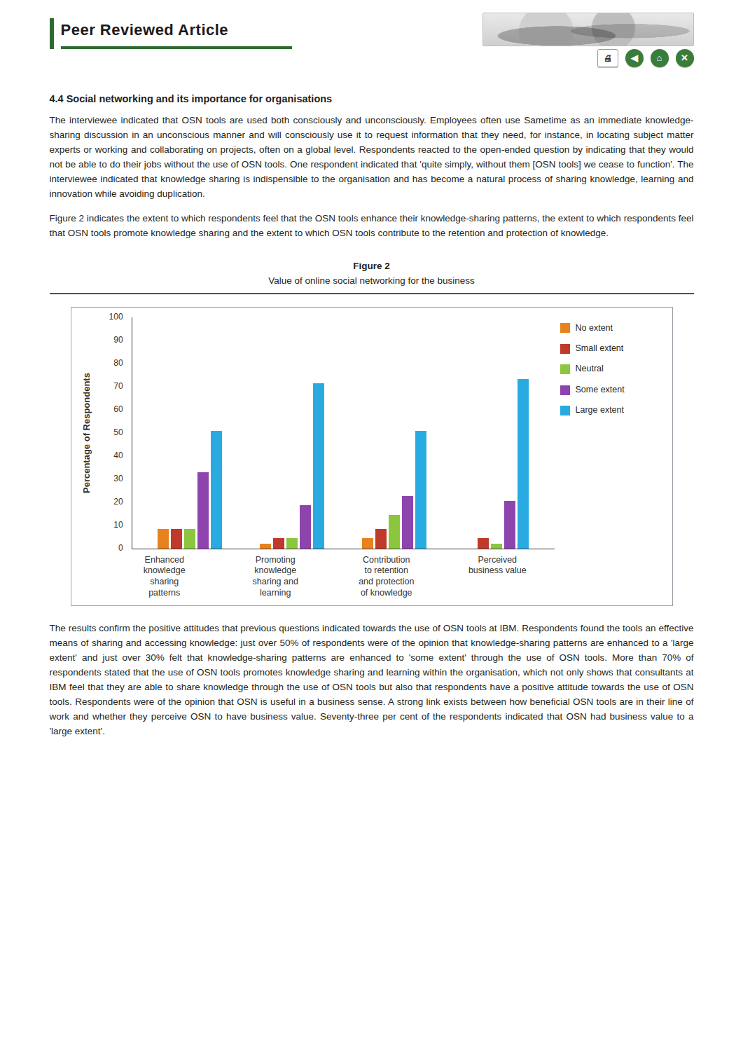Peer Reviewed Article
🖨
◀
⌂
✕
4.4 Social networking and its importance for organisations
The interviewee indicated that OSN tools are used both consciously and unconsciously. Employees often use Sametime as an immediate knowledge-sharing discussion in an unconscious manner and will consciously use it to request information that they need, for instance, in locating subject matter experts or working and collaborating on projects, often on a global level. Respondents reacted to the open-ended question by indicating that they would not be able to do their jobs without the use of OSN tools. One respondent indicated that 'quite simply, without them [OSN tools] we cease to function'. The interviewee indicated that knowledge sharing is indispensible to the organisation and has become a natural process of sharing knowledge, learning and innovation while avoiding duplication.
Figure 2 indicates the extent to which respondents feel that the OSN tools enhance their knowledge-sharing patterns, the extent to which respondents feel that OSN tools promote knowledge sharing and the extent to which OSN tools contribute to the retention and protection of knowledge.
Figure 2 Value of online social networking for the business
Percentage of Respondents
100
90
80
70
60
50
40
30
20
10
0
No extent
Small extent
Neutral
Some extent
Large extent
Enhanced
knowledge
sharing
patterns
Promoting
knowledge
sharing and
learning
Contribution
to retention
and protection
of knowledge
Perceived
business value
The results confirm the positive attitudes that previous questions indicated towards the use of OSN tools at IBM. Respondents found the tools an effective means of sharing and accessing knowledge: just over 50% of respondents were of the opinion that knowledge-sharing patterns are enhanced to a 'large extent' and just over 30% felt that knowledge-sharing patterns are enhanced to 'some extent' through the use of OSN tools. More than 70% of respondents stated that the use of OSN tools promotes knowledge sharing and learning within the organisation, which not only shows that consultants at IBM feel that they are able to share knowledge through the use of OSN tools but also that respondents have a positive attitude towards the use of OSN tools. Respondents were of the opinion that OSN is useful in a business sense. A strong link exists between how beneficial OSN tools are in their line of work and whether they perceive OSN to have business value. Seventy-three per cent of the respondents indicated that OSN had business value to a 'large extent'.